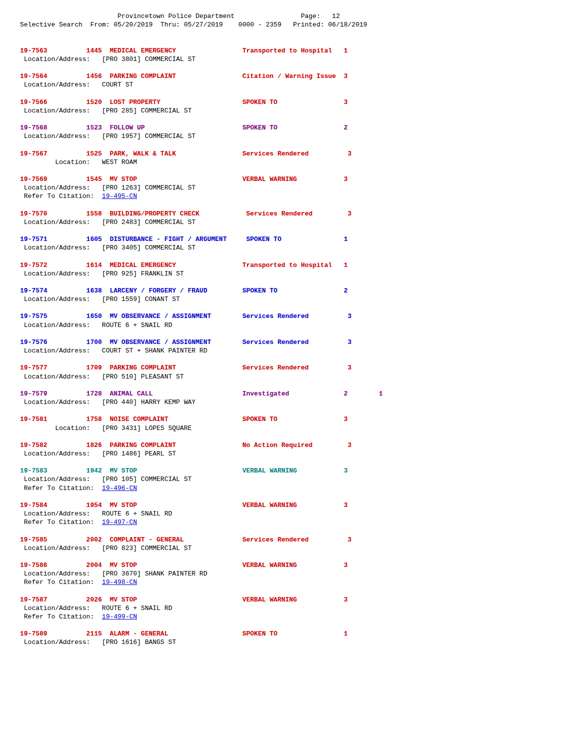Provincetown Police Department                 Page:   12
Selective Search  From: 05/20/2019  Thru: 05/27/2019    0000 - 2359   Printed: 06/18/2019


19-7563          1445  MEDICAL EMERGENCY                 Transported to Hospital   1
 Location/Address:   [PRO 3801] COMMERCIAL ST

19-7564          1456  PARKING COMPLAINT                 Citation / Warning Issue  3
 Location/Address:   COURT ST

19-7566          1520  LOST PROPERTY                     SPOKEN TO                 3
 Location/Address:   [PRO 285] COMMERCIAL ST

19-7568          1523  FOLLOW UP                         SPOKEN TO                 2
 Location/Address:   [PRO 1957] COMMERCIAL ST

19-7567          1525  PARK, WALK & TALK                 Services Rendered          3
         Location:   WEST ROAM

19-7569          1545  MV STOP                           VERBAL WARNING            3
 Location/Address:   [PRO 1263] COMMERCIAL ST
 Refer To Citation:  19-495-CN

19-7570          1558  BUILDING/PROPERTY CHECK            Services Rendered         3
 Location/Address:   [PRO 2483] COMMERCIAL ST

19-7571          1605  DISTURBANCE - FIGHT / ARGUMENT     SPOKEN TO                1
 Location/Address:   [PRO 3405] COMMERCIAL ST

19-7572          1614  MEDICAL EMERGENCY                 Transported to Hospital   1
 Location/Address:   [PRO 925] FRANKLIN ST

19-7574          1638  LARCENY / FORGERY / FRAUD         SPOKEN TO                 2
 Location/Address:   [PRO 1559] CONANT ST

19-7575          1650  MV OBSERVANCE / ASSIGNMENT        Services Rendered          3
 Location/Address:   ROUTE 6 + SNAIL RD

19-7576          1700  MV OBSERVANCE / ASSIGNMENT        Services Rendered          3
 Location/Address:   COURT ST + SHANK PAINTER RD

19-7577          1709  PARKING COMPLAINT                 Services Rendered          3
 Location/Address:   [PRO 510] PLEASANT ST

19-7579          1728  ANIMAL CALL                       Investigated              2        1
 Location/Address:   [PRO 440] HARRY KEMP WAY

19-7581          1758  NOISE COMPLAINT                   SPOKEN TO                 3
         Location:   [PRO 3431] LOPES SQUARE

19-7582          1826  PARKING COMPLAINT                 No Action Required         3
 Location/Address:   [PRO 1486] PEARL ST

19-7583          1942  MV STOP                           VERBAL WARNING            3
 Location/Address:   [PRO 105] COMMERCIAL ST
 Refer To Citation:  19-496-CN

19-7584          1954  MV STOP                           VERBAL WARNING            3
 Location/Address:   ROUTE 6 + SNAIL RD
 Refer To Citation:  19-497-CN

19-7585          2002  COMPLAINT - GENERAL               Services Rendered          3
 Location/Address:   [PRO 823] COMMERCIAL ST

19-7586          2004  MV STOP                           VERBAL WARNING            3
 Location/Address:   [PRO 3670] SHANK PAINTER RD
 Refer To Citation:  19-498-CN

19-7587          2026  MV STOP                           VERBAL WARNING            3
 Location/Address:   ROUTE 6 + SNAIL RD
 Refer To Citation:  19-499-CN

19-7589          2115  ALARM - GENERAL                   SPOKEN TO                 1
 Location/Address:   [PRO 1616] BANGS ST